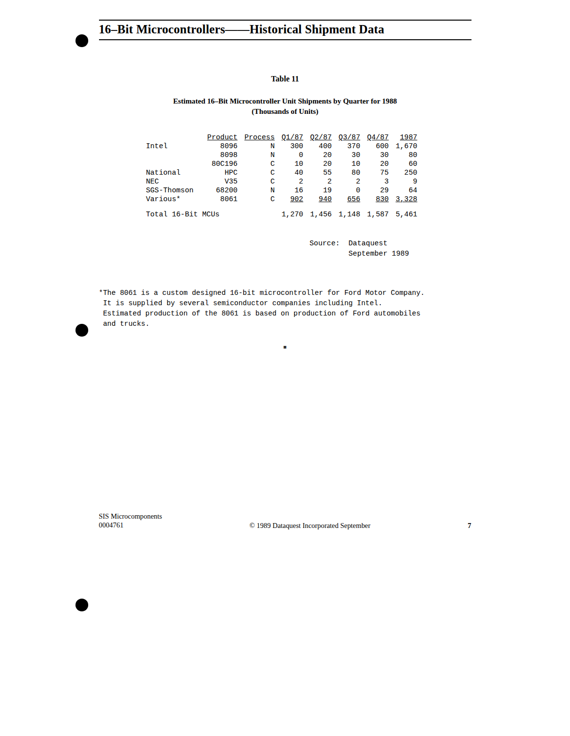16–Bit Microcontrollers——Historical Shipment Data
Table 11
Estimated 16–Bit Microcontroller Unit Shipments by Quarter for 1988
(Thousands of Units)
| | Product | Process | Q1/87 | Q2/87 | Q3/87 | Q4/87 | 1987 |
| --- | --- | --- | --- | --- | --- | --- | --- |
| Intel | 8096 | N | 300 | 400 | 370 | 600 | 1,670 |
| | 8098 | N | 0 | 20 | 30 | 30 | 80 |
| | 80C196 | C | 10 | 20 | 10 | 20 | 60 |
| National | HPC | C | 40 | 55 | 80 | 75 | 250 |
| NEC | V35 | C | 2 | 2 | 2 | 3 | 9 |
| SGS-Thomson | 68200 | N | 16 | 19 | 0 | 29 | 64 |
| Various* | 8061 | C | 902 | 940 | 656 | 830 | 3,328 |
| Total 16-Bit MCUs | 1,270 | 1,456 | 1,148 | 1,587 | 5,461 |
Source: Dataquest
September 1989
*The 8061 is a custom designed 16-bit microcontroller for Ford Motor Company.
It is supplied by several semiconductor companies including Intel.
Estimated production of the 8061 is based on production of Ford automobiles
and trucks.
■
SIS Microcomponents
0004761
© 1989 Dataquest Incorporated September
7